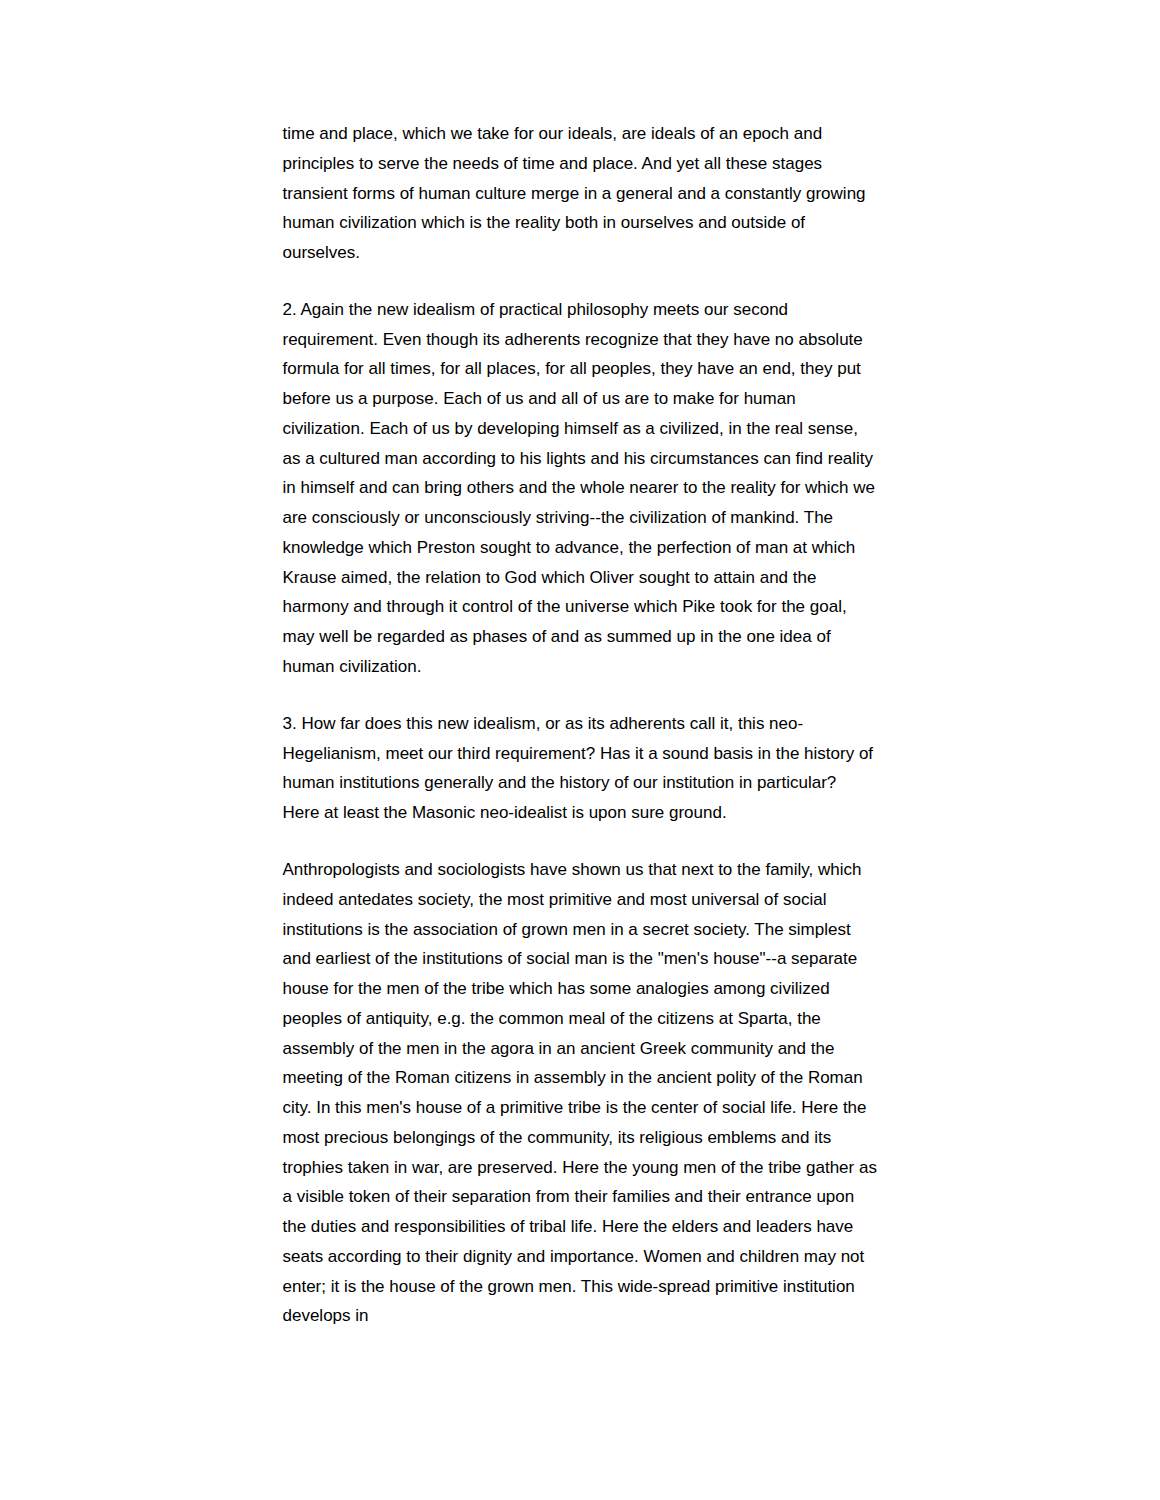time and place, which we take for our ideals, are ideals of an epoch and principles to serve the needs of time and place. And yet all these stages transient forms of human culture merge in a general and a constantly growing human civilization which is the reality both in ourselves and outside of ourselves.
2. Again the new idealism of practical philosophy meets our second requirement. Even though its adherents recognize that they have no absolute formula for all times, for all places, for all peoples, they have an end, they put before us a purpose. Each of us and all of us are to make for human civilization. Each of us by developing himself as a civilized, in the real sense, as a cultured man according to his lights and his circumstances can find reality in himself and can bring others and the whole nearer to the reality for which we are consciously or unconsciously striving--the civilization of mankind. The knowledge which Preston sought to advance, the perfection of man at which Krause aimed, the relation to God which Oliver sought to attain and the harmony and through it control of the universe which Pike took for the goal, may well be regarded as phases of and as summed up in the one idea of human civilization.
3. How far does this new idealism, or as its adherents call it, this neo-Hegelianism, meet our third requirement? Has it a sound basis in the history of human institutions generally and the history of our institution in particular? Here at least the Masonic neo-idealist is upon sure ground.
Anthropologists and sociologists have shown us that next to the family, which indeed antedates society, the most primitive and most universal of social institutions is the association of grown men in a secret society. The simplest and earliest of the institutions of social man is the "men's house"--a separate house for the men of the tribe which has some analogies among civilized peoples of antiquity, e.g. the common meal of the citizens at Sparta, the assembly of the men in the agora in an ancient Greek community and the meeting of the Roman citizens in assembly in the ancient polity of the Roman city. In this men's house of a primitive tribe is the center of social life. Here the most precious belongings of the community, its religious emblems and its trophies taken in war, are preserved. Here the young men of the tribe gather as a visible token of their separation from their families and their entrance upon the duties and responsibilities of tribal life. Here the elders and leaders have seats according to their dignity and importance. Women and children may not enter; it is the house of the grown men. This wide-spread primitive institution develops in